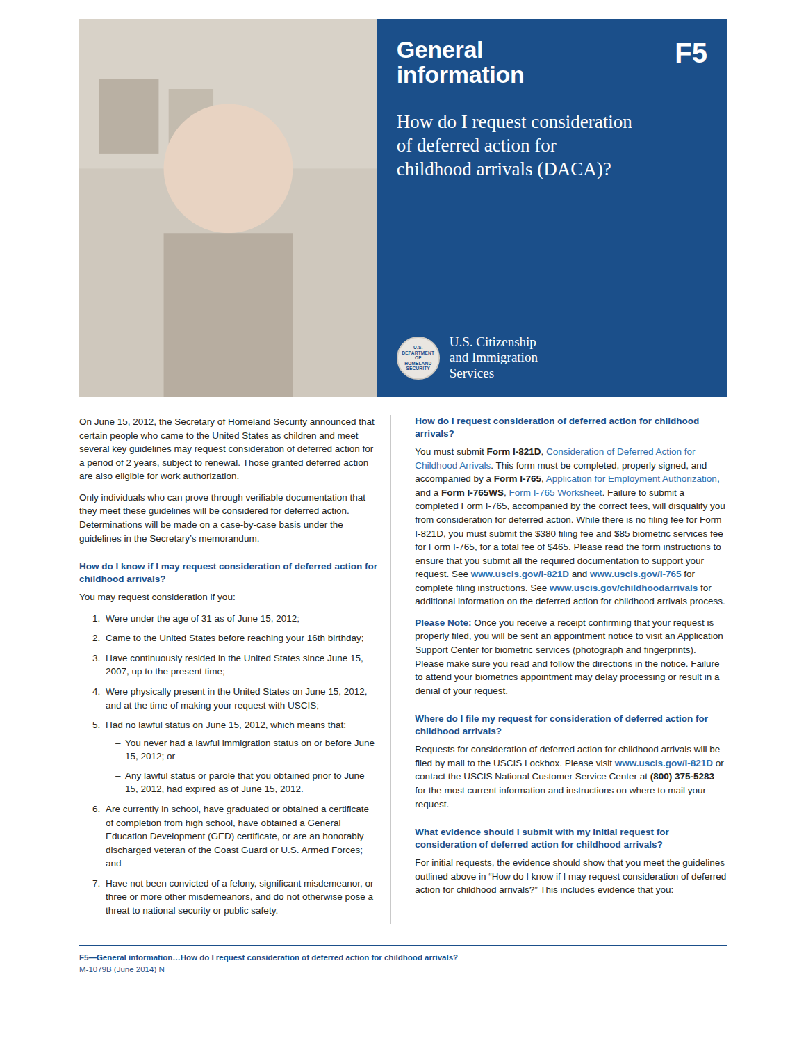General
information
F5
How do I request consideration
of deferred action for
childhood arrivals (DACA)?
U.S.
DEPARTMENT
OF HOMELAND
SECURITY
U.S. Citizenship
and Immigration
Services
On June 15, 2012, the Secretary of Homeland Security announced that certain people who came to the United States as children and meet several key guidelines may request consideration of deferred action for a period of 2 years, subject to renewal. Those granted deferred action are also eligible for work authorization.
Only individuals who can prove through verifiable documentation that they meet these guidelines will be considered for deferred action. Determinations will be made on a case-by-case basis under the guidelines in the Secretary’s memorandum.
How do I know if I may request consideration of deferred action for childhood arrivals?
You may request consideration if you:
Were under the age of 31 as of June 15, 2012;
Came to the United States before reaching your 16th birthday;
Have continuously resided in the United States since June 15, 2007, up to the present time;
Were physically present in the United States on June 15, 2012, and at the time of making your request with USCIS;
Had no lawful status on June 15, 2012, which means that:
You never had a lawful immigration status on or before June 15, 2012; or
Any lawful status or parole that you obtained prior to June 15, 2012, had expired as of June 15, 2012.
Are currently in school, have graduated or obtained a certificate of completion from high school, have obtained a General Education Development (GED) certificate, or are an honorably discharged veteran of the Coast Guard or U.S. Armed Forces; and
Have not been convicted of a felony, significant misdemeanor, or three or more other misdemeanors, and do not otherwise pose a threat to national security or public safety.
How do I request consideration of deferred action for childhood arrivals?
You must submit Form I-821D, Consideration of Deferred Action for Childhood Arrivals. This form must be completed, properly signed, and accompanied by a Form I-765, Application for Employment Authorization, and a Form I-765WS, Form I-765 Worksheet. Failure to submit a completed Form I-765, accompanied by the correct fees, will disqualify you from consideration for deferred action. While there is no filing fee for Form I-821D, you must submit the $380 filing fee and $85 biometric services fee for Form I-765, for a total fee of $465. Please read the form instructions to ensure that you submit all the required documentation to support your request. See www.uscis.gov/I-821D and www.uscis.gov/I-765 for complete filing instructions. See www.uscis.gov/childhoodarrivals for additional information on the deferred action for childhood arrivals process.
Please Note: Once you receive a receipt confirming that your request is properly filed, you will be sent an appointment notice to visit an Application Support Center for biometric services (photograph and fingerprints). Please make sure you read and follow the directions in the notice. Failure to attend your biometrics appointment may delay processing or result in a denial of your request.
Where do I file my request for consideration of deferred action for childhood arrivals?
Requests for consideration of deferred action for childhood arrivals will be filed by mail to the USCIS Lockbox. Please visit www.uscis.gov/I-821D or contact the USCIS National Customer Service Center at (800) 375-5283 for the most current information and instructions on where to mail your request.
What evidence should I submit with my initial request for consideration of deferred action for childhood arrivals?
For initial requests, the evidence should show that you meet the guidelines outlined above in “How do I know if I may request consideration of deferred action for childhood arrivals?” This includes evidence that you:
F5—General information…How do I request consideration of deferred action for childhood arrivals?
M-1079B (June 2014) N